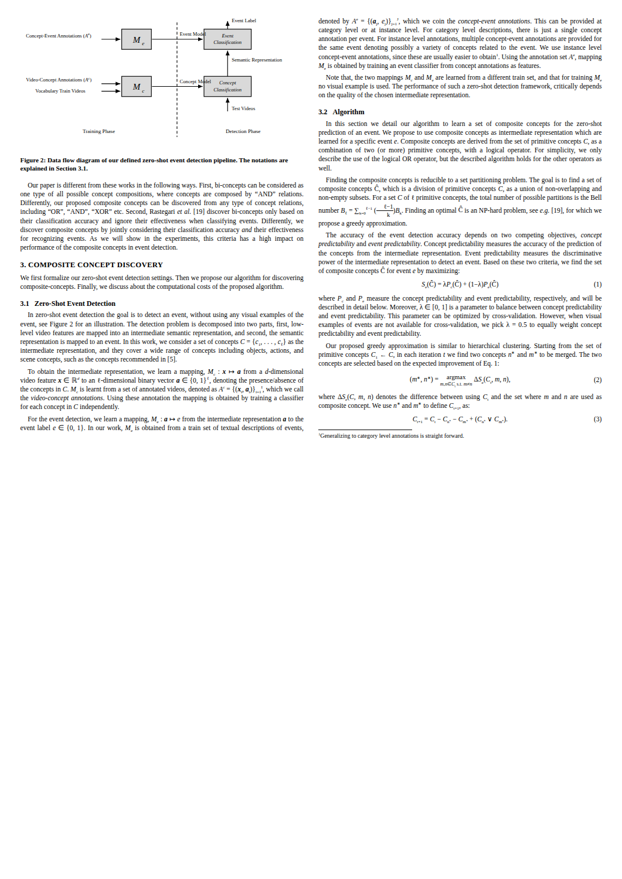M e M c Event Classification Concept Classification Concept-Event Annotations (Ae) Video-Concept Annotations (Ac) Vocabulary Train Videos Event Model Concept Model Event Label Semantic Representation Test Videos Training Phase Detection Phase
Figure 2: Data flow diagram of our defined zero-shot event detection pipeline. The notations are explained in Section 3.1.
Our paper is different from these works in the following ways. First, bi-concepts can be considered as one type of all possible concept compositions, where concepts are composed by “AND” relations. Differently, our proposed composite concepts can be discovered from any type of concept relations, including “OR”, “AND”, “XOR” etc. Second, Rastegari et al. [19] discover bi-concepts only based on their classification accuracy and ignore their effectiveness when classifying events. Differently, we discover composite concepts by jointly considering their classification accuracy and their effectiveness for recognizing events. As we will show in the experiments, this criteria has a high impact on performance of the composite concepts in event detection.
3. COMPOSITE CONCEPT DISCOVERY
We first formalize our zero-shot event detection settings. Then we propose our algorithm for discovering composite-concepts. Finally, we discuss about the computational costs of the proposed algorithm.
3.1 Zero-Shot Event Detection
In zero-shot event detection the goal is to detect an event, without using any visual examples of the event, see Figure 2 for an illustration. The detection problem is decomposed into two parts, first, low-level video features are mapped into an intermediate semantic representation, and second, the semantic representation is mapped to an event. In this work, we consider a set of concepts C = {c1, . . . , cℓ} as the intermediate representation, and they cover a wide range of concepts including objects, actions, and scene concepts, such as the concepts recommended in [5].
To obtain the intermediate representation, we learn a mapping, Mc : x ↦ a from a d-dimensional video feature x ∈ ℝd to an ℓ-dimensional binary vector a ∈ {0, 1}ℓ, denoting the presence/absence of the concepts in C. Mc is learnt from a set of annotated videos, denoted as Ac = {(xi, ai)}i=1I, which we call the video-concept annotations. Using these annotation the mapping is obtained by training a classifier for each concept in C independently.
For the event detection, we learn a mapping, Me : a ↦ e from the intermediate representation a to the event label e ∈ {0, 1}. In our work, Me is obtained from a train set of textual descriptions of events, denoted by Ae = {(aj, ej)}j=1J, which we coin the concept-event annotations. This can be provided at category level or at instance level. For category level descriptions, there is just a single concept annotation per event. For instance level annotations, multiple concept-event annotations are provided for the same event denoting possibly a variety of concepts related to the event. We use instance level concept-event annotations, since these are usually easier to obtain1. Using the annotation set Ae, mapping Me is obtained by training an event classifier from concept annotations as features.
Note that, the two mappings Mc and Me are learned from a different train set, and that for training Me no visual example is used. The performance of such a zero-shot detection framework, critically depends on the quality of the chosen intermediate representation.
3.2 Algorithm
In this section we detail our algorithm to learn a set of composite concepts for the zero-shot prediction of an event. We propose to use composite concepts as intermediate representation which are learned for a specific event e. Composite concepts are derived from the set of primitive concepts C, as a combination of two (or more) primitive concepts, with a logical operator. For simplicity, we only describe the use of the logical OR operator, but the described algorithm holds for the other operators as well.
Finding the composite concepts is reducible to a set partitioning problem. The goal is to find a set of composite concepts Ĉ, which is a division of primitive concepts C, as a union of non-overlapping and non-empty subsets. For a set C of ℓ primitive concepts, the total number of possible partitions is the Bell number Bℓ = ∑k=0ℓ−1 (ℓ−1 k)Bk. Finding an optimal Ĉ is an NP-hard problem, see e.g. [19], for which we propose a greedy approximation.
The accuracy of the event detection accuracy depends on two competing objectives, concept predictability and event predictability. Concept predictability measures the accuracy of the prediction of the concepts from the intermediate representation. Event predictability measures the discriminative power of the intermediate representation to detect an event. Based on these two criteria, we find the set of composite concepts Ĉ for event e by maximizing:
Se(Ĉ) = λPc(Ĉ) + (1−λ)Pe(Ĉ) (1)
where Pc and Pe measure the concept predictability and event predictability, respectively, and will be described in detail below. Moreover, λ ∈ [0, 1] is a parameter to balance between concept predictability and event predictability. This parameter can be optimized by cross-validation. However, when visual examples of events are not available for cross-validation, we pick λ = 0.5 to equally weight concept predictability and event predictability.
Our proposed greedy approximation is similar to hierarchical clustering. Starting from the set of primitive concepts C1 ← C, in each iteration t we find two concepts n∗ and m∗ to be merged. The two concepts are selected based on the expected improvement of Eq. 1:
(m∗, n∗) = argmax m,n∈Ct s.t. m≠n ΔSe(Ct, m, n), (2)
where ΔSe(C, m, n) denotes the difference between using Ct and the set where m and n are used as composite concept. We use n∗ and m∗ to define Ct+1, as:
Ct+1 = Ct − Cn∗ − Cm∗ + (Cn∗ ∨ Cm∗). (3)
1Generalizing to category level annotations is straight forward.